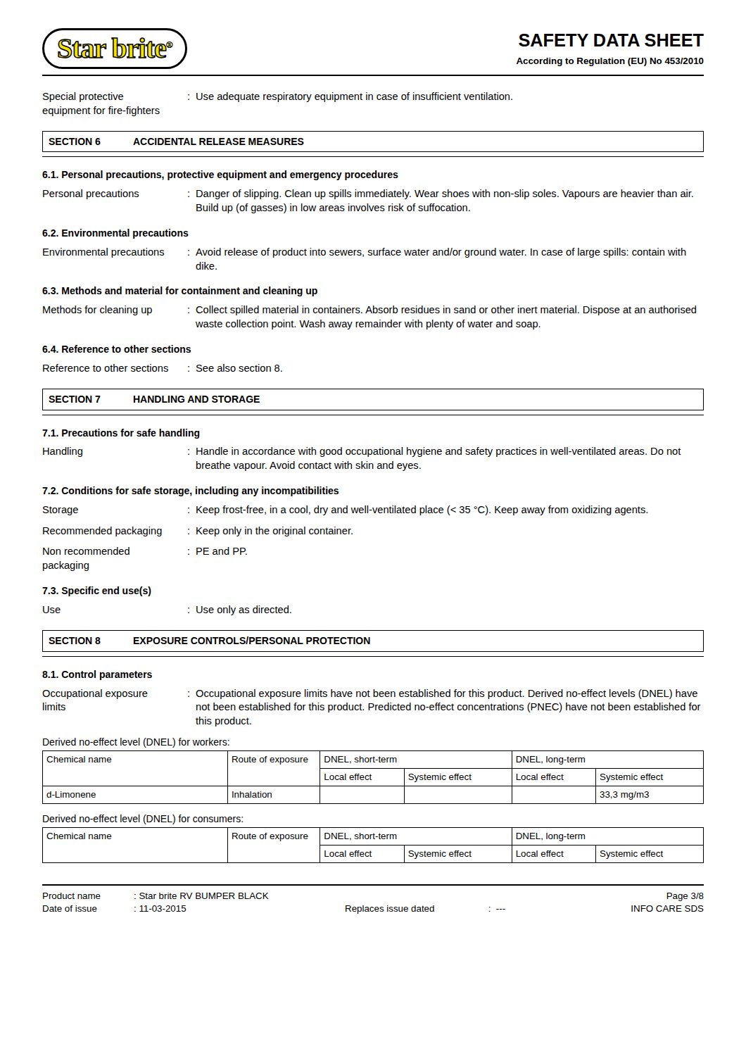Star brite®
SAFETY DATA SHEET
According to Regulation (EU) No 453/2010
Special protective
equipment for fire-fighters
:
Use adequate respiratory equipment in case of insufficient ventilation.
SECTION 6 ACCIDENTAL RELEASE MEASURES
6.1. Personal precautions, protective equipment and emergency procedures
Personal precautions
:
Danger of slipping. Clean up spills immediately. Wear shoes with non-slip soles. Vapours are heavier than air. Build up (of gasses) in low areas involves risk of suffocation.
6.2. Environmental precautions
Environmental precautions
:
Avoid release of product into sewers, surface water and/or ground water. In case of large spills: contain with dike.
6.3. Methods and material for containment and cleaning up
Methods for cleaning up
:
Collect spilled material in containers. Absorb residues in sand or other inert material. Dispose at an authorised waste collection point. Wash away remainder with plenty of water and soap.
6.4. Reference to other sections
Reference to other sections
:
See also section 8.
SECTION 7 HANDLING AND STORAGE
7.1. Precautions for safe handling
Handling
:
Handle in accordance with good occupational hygiene and safety practices in well-ventilated areas. Do not breathe vapour. Avoid contact with skin and eyes.
7.2. Conditions for safe storage, including any incompatibilities
Storage
:
Keep frost-free, in a cool, dry and well-ventilated place (< 35 °C). Keep away from oxidizing agents.
Recommended packaging
:
Keep only in the original container.
Non recommended
packaging
:
PE and PP.
7.3. Specific end use(s)
Use
:
Use only as directed.
SECTION 8 EXPOSURE CONTROLS/PERSONAL PROTECTION
8.1. Control parameters
Occupational exposure
limits
:
Occupational exposure limits have not been established for this product. Derived no-effect levels (DNEL) have not been established for this product. Predicted no-effect concentrations (PNEC) have not been established for this product.
Derived no-effect level (DNEL) for workers:
| Chemical name | Route of exposure | DNEL, short-term | DNEL, long-term |
| Local effect | Systemic effect | Local effect | Systemic effect |
| d-Limonene | Inhalation | | | | 33,3 mg/m3 |
Derived no-effect level (DNEL) for consumers:
| Chemical name | Route of exposure | DNEL, short-term | DNEL, long-term |
| Local effect | Systemic effect | Local effect | Systemic effect |
Product name
: Star brite RV BUMPER BLACK
Page 3/8
Date of issue
: 11-03-2015
Replaces issue dated : --- INFO CARE SDS